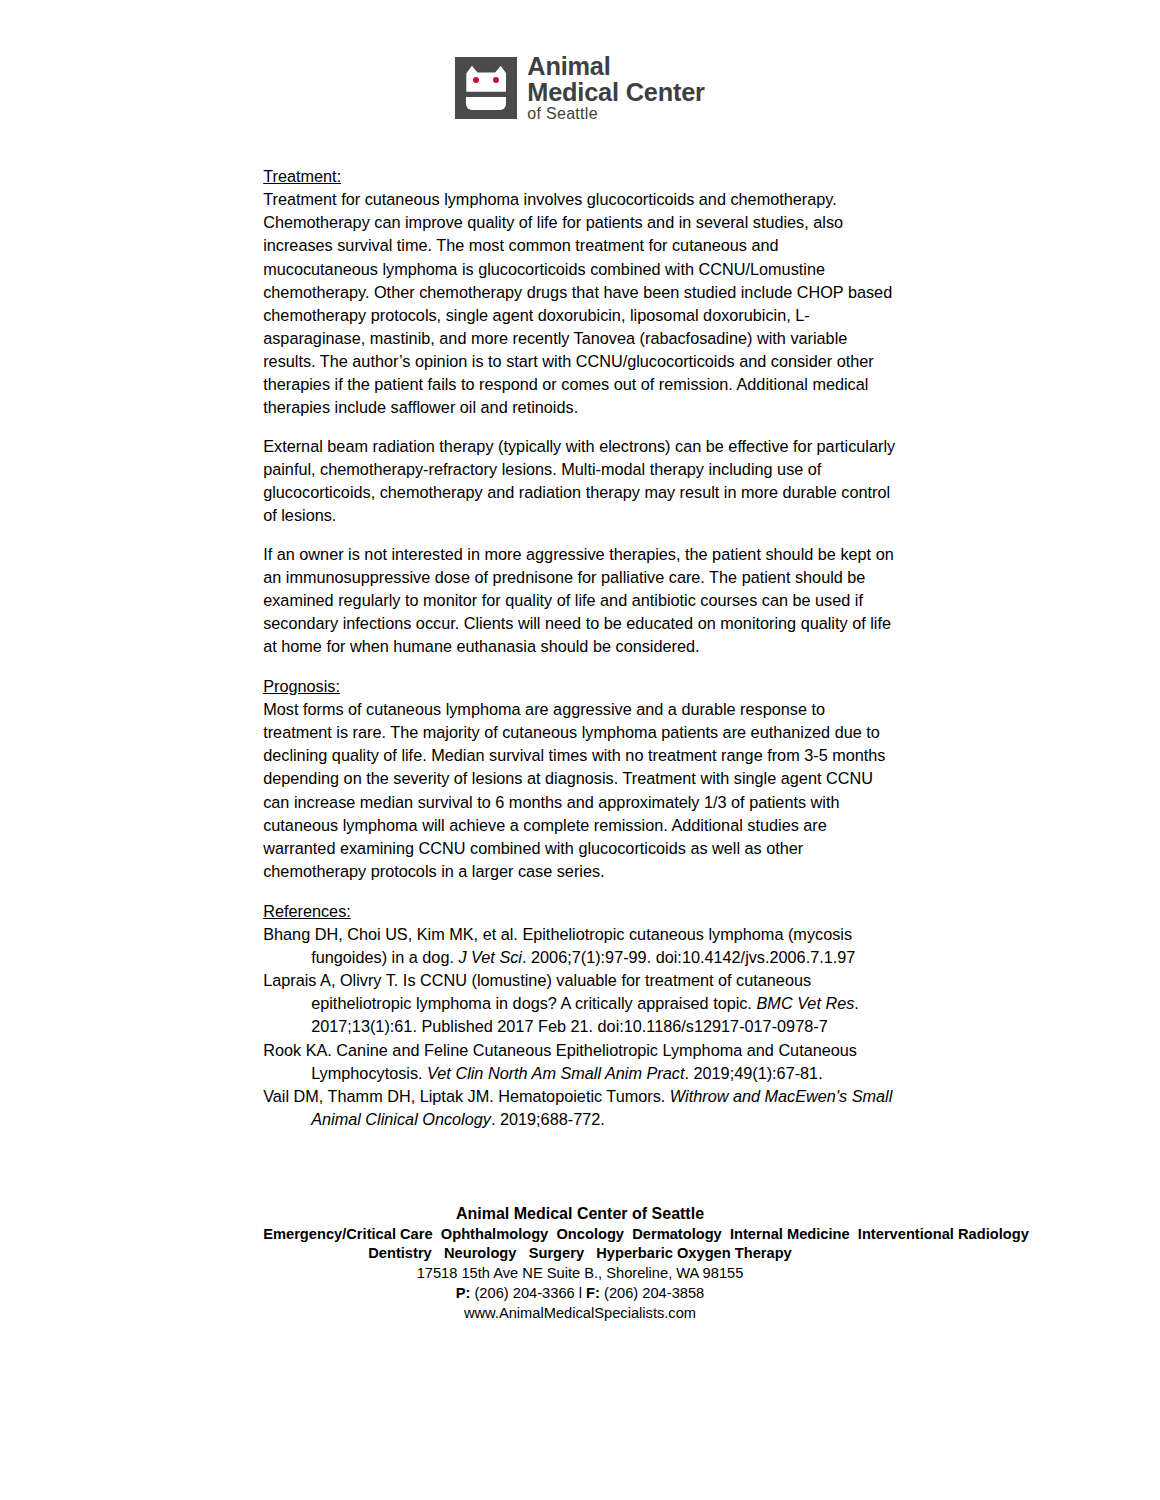Animal
Medical Center
of Seattle
Treatment:
Treatment for cutaneous lymphoma involves glucocorticoids and chemotherapy. Chemotherapy can improve quality of life for patients and in several studies, also increases survival time. The most common treatment for cutaneous and mucocutaneous lymphoma is glucocorticoids combined with CCNU/Lomustine chemotherapy. Other chemotherapy drugs that have been studied include CHOP based chemotherapy protocols, single agent doxorubicin, liposomal doxorubicin, L-asparaginase, mastinib, and more recently Tanovea (rabacfosadine) with variable results. The author’s opinion is to start with CCNU/glucocorticoids and consider other therapies if the patient fails to respond or comes out of remission. Additional medical therapies include safflower oil and retinoids.
External beam radiation therapy (typically with electrons) can be effective for particularly painful, chemotherapy-refractory lesions. Multi-modal therapy including use of glucocorticoids, chemotherapy and radiation therapy may result in more durable control of lesions.
If an owner is not interested in more aggressive therapies, the patient should be kept on an immunosuppressive dose of prednisone for palliative care. The patient should be examined regularly to monitor for quality of life and antibiotic courses can be used if secondary infections occur. Clients will need to be educated on monitoring quality of life at home for when humane euthanasia should be considered.
Prognosis:
Most forms of cutaneous lymphoma are aggressive and a durable response to treatment is rare. The majority of cutaneous lymphoma patients are euthanized due to declining quality of life. Median survival times with no treatment range from 3-5 months depending on the severity of lesions at diagnosis. Treatment with single agent CCNU can increase median survival to 6 months and approximately 1/3 of patients with cutaneous lymphoma will achieve a complete remission. Additional studies are warranted examining CCNU combined with glucocorticoids as well as other chemotherapy protocols in a larger case series.
References:
Bhang DH, Choi US, Kim MK, et al. Epitheliotropic cutaneous lymphoma (mycosis fungoides) in a dog. J Vet Sci. 2006;7(1):97-99. doi:10.4142/jvs.2006.7.1.97
Laprais A, Olivry T. Is CCNU (lomustine) valuable for treatment of cutaneous epitheliotropic lymphoma in dogs? A critically appraised topic. BMC Vet Res. 2017;13(1):61. Published 2017 Feb 21. doi:10.1186/s12917-017-0978-7
Rook KA. Canine and Feline Cutaneous Epitheliotropic Lymphoma and Cutaneous Lymphocytosis. Vet Clin North Am Small Anim Pract. 2019;49(1):67-81.
Vail DM, Thamm DH, Liptak JM. Hematopoietic Tumors. Withrow and MacEwen's Small Animal Clinical Oncology. 2019;688-772.
Animal Medical Center of Seattle
Emergency/Critical Care Ophthalmology Oncology Dermatology Internal Medicine Interventional Radiology
Dentistry Neurology Surgery Hyperbaric Oxygen Therapy
17518 15th Ave NE Suite B., Shoreline, WA 98155
P: (206) 204-3366 l F: (206) 204-3858
www.AnimalMedicalSpecialists.com